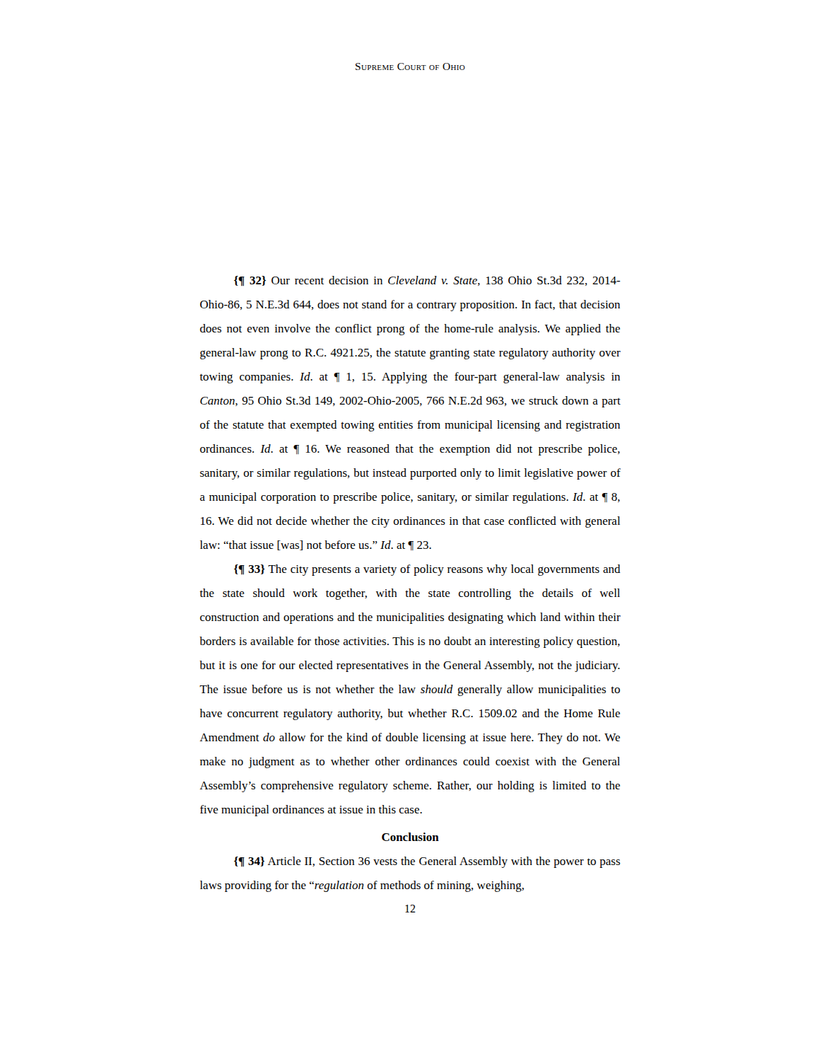Supreme Court of Ohio
{¶ 32} Our recent decision in Cleveland v. State, 138 Ohio St.3d 232, 2014-Ohio-86, 5 N.E.3d 644, does not stand for a contrary proposition. In fact, that decision does not even involve the conflict prong of the home-rule analysis. We applied the general-law prong to R.C. 4921.25, the statute granting state regulatory authority over towing companies. Id. at ¶ 1, 15. Applying the four-part general-law analysis in Canton, 95 Ohio St.3d 149, 2002-Ohio-2005, 766 N.E.2d 963, we struck down a part of the statute that exempted towing entities from municipal licensing and registration ordinances. Id. at ¶ 16. We reasoned that the exemption did not prescribe police, sanitary, or similar regulations, but instead purported only to limit legislative power of a municipal corporation to prescribe police, sanitary, or similar regulations. Id. at ¶ 8, 16. We did not decide whether the city ordinances in that case conflicted with general law: “that issue [was] not before us.” Id. at ¶ 23.
{¶ 33} The city presents a variety of policy reasons why local governments and the state should work together, with the state controlling the details of well construction and operations and the municipalities designating which land within their borders is available for those activities. This is no doubt an interesting policy question, but it is one for our elected representatives in the General Assembly, not the judiciary. The issue before us is not whether the law should generally allow municipalities to have concurrent regulatory authority, but whether R.C. 1509.02 and the Home Rule Amendment do allow for the kind of double licensing at issue here. They do not. We make no judgment as to whether other ordinances could coexist with the General Assembly’s comprehensive regulatory scheme. Rather, our holding is limited to the five municipal ordinances at issue in this case.
Conclusion
{¶ 34} Article II, Section 36 vests the General Assembly with the power to pass laws providing for the “regulation of methods of mining, weighing,
12